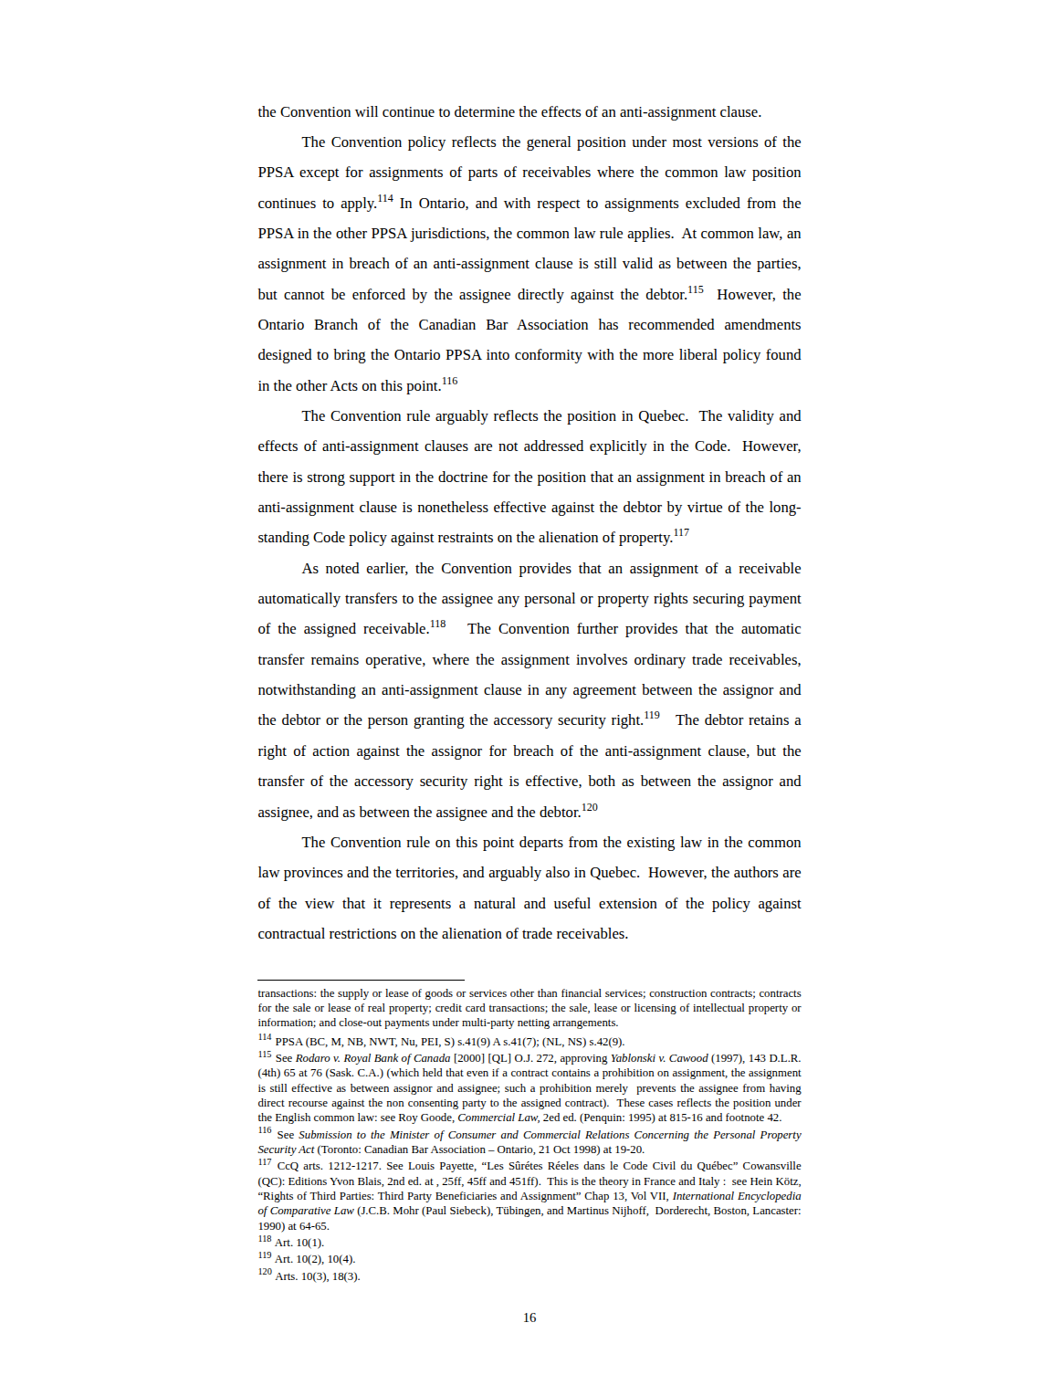the Convention will continue to determine the effects of an anti-assignment clause.
The Convention policy reflects the general position under most versions of the PPSA except for assignments of parts of receivables where the common law position continues to apply.114 In Ontario, and with respect to assignments excluded from the PPSA in the other PPSA jurisdictions, the common law rule applies. At common law, an assignment in breach of an anti-assignment clause is still valid as between the parties, but cannot be enforced by the assignee directly against the debtor.115 However, the Ontario Branch of the Canadian Bar Association has recommended amendments designed to bring the Ontario PPSA into conformity with the more liberal policy found in the other Acts on this point.116
The Convention rule arguably reflects the position in Quebec. The validity and effects of anti-assignment clauses are not addressed explicitly in the Code. However, there is strong support in the doctrine for the position that an assignment in breach of an anti-assignment clause is nonetheless effective against the debtor by virtue of the long-standing Code policy against restraints on the alienation of property.117
As noted earlier, the Convention provides that an assignment of a receivable automatically transfers to the assignee any personal or property rights securing payment of the assigned receivable.118 The Convention further provides that the automatic transfer remains operative, where the assignment involves ordinary trade receivables, notwithstanding an anti-assignment clause in any agreement between the assignor and the debtor or the person granting the accessory security right.119 The debtor retains a right of action against the assignor for breach of the anti-assignment clause, but the transfer of the accessory security right is effective, both as between the assignor and assignee, and as between the assignee and the debtor.120
The Convention rule on this point departs from the existing law in the common law provinces and the territories, and arguably also in Quebec. However, the authors are of the view that it represents a natural and useful extension of the policy against contractual restrictions on the alienation of trade receivables.
transactions: the supply or lease of goods or services other than financial services; construction contracts; contracts for the sale or lease of real property; credit card transactions; the sale, lease or licensing of intellectual property or information; and close-out payments under multi-party netting arrangements.
114 PPSA (BC, M, NB, NWT, Nu, PEI, S) s.41(9) A s.41(7); (NL, NS) s.42(9).
115 See Rodaro v. Royal Bank of Canada [2000] [QL] O.J. 272, approving Yablonski v. Cawood (1997), 143 D.L.R. (4th) 65 at 76 (Sask. C.A.) (which held that even if a contract contains a prohibition on assignment, the assignment is still effective as between assignor and assignee; such a prohibition merely prevents the assignee from having direct recourse against the non consenting party to the assigned contract). These cases reflects the position under the English common law: see Roy Goode, Commercial Law, 2ed ed. (Penquin: 1995) at 815-16 and footnote 42.
116 See Submission to the Minister of Consumer and Commercial Relations Concerning the Personal Property Security Act (Toronto: Canadian Bar Association – Ontario, 21 Oct 1998) at 19-20.
117 CcQ arts. 1212-1217. See Louis Payette, “Les Sûrétes Réeles dans le Code Civil du Québec” Cowansville (QC): Editions Yvon Blais, 2nd ed. at , 25ff, 45ff and 451ff). This is the theory in France and Italy : see Hein Kötz, “Rights of Third Parties: Third Party Beneficiaries and Assignment” Chap 13, Vol VII, International Encyclopedia of Comparative Law (J.C.B. Mohr (Paul Siebeck), Tübingen, and Martinus Nijhoff, Dorderecht, Boston, Lancaster: 1990) at 64-65.
118 Art. 10(1).
119 Art. 10(2), 10(4).
120 Arts. 10(3), 18(3).
16